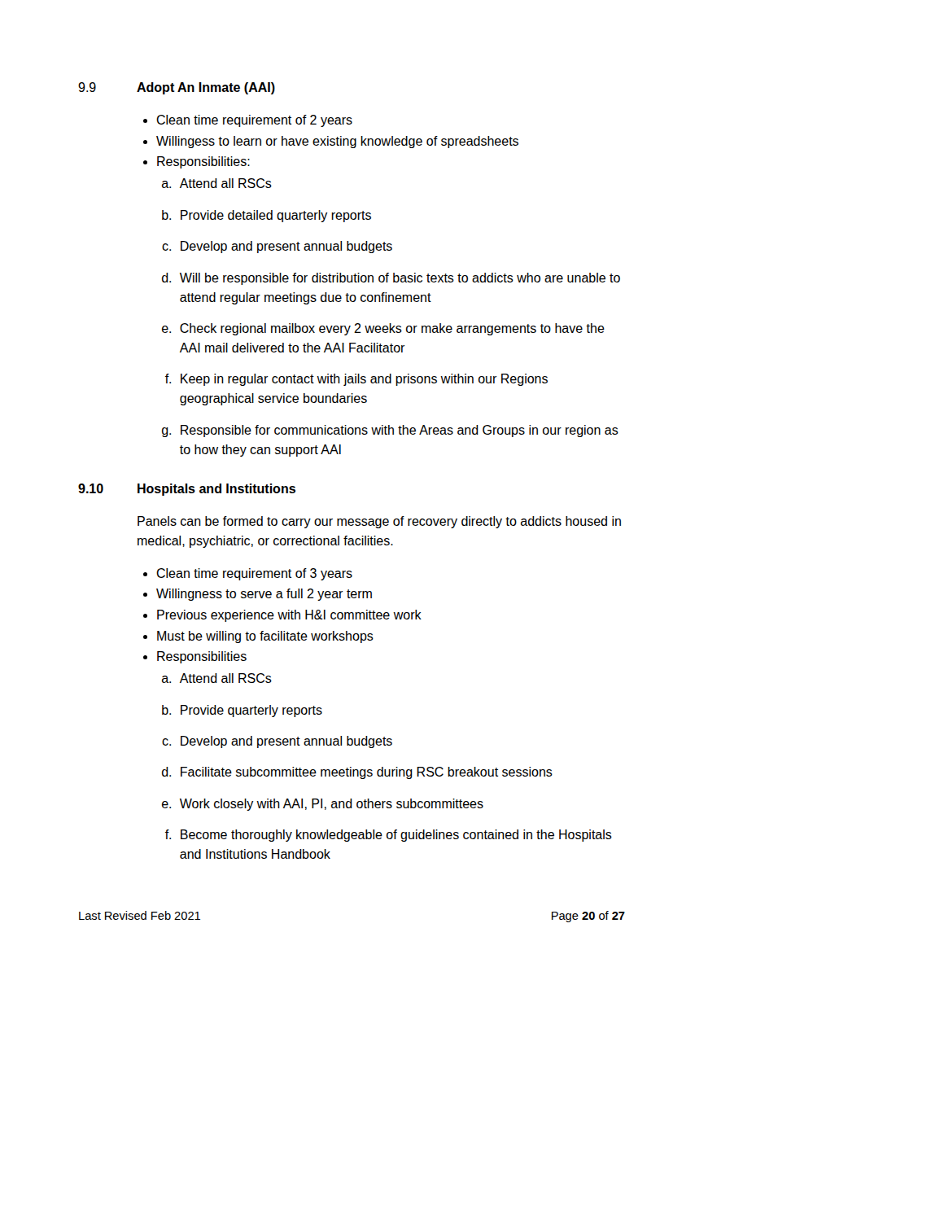9.9 Adopt An Inmate (AAI)
Clean time requirement of 2 years
Willingess to learn or have existing knowledge of spreadsheets
Responsibilities:
Attend all RSCs
Provide detailed quarterly reports
Develop and present annual budgets
Will be responsible for distribution of basic texts to addicts who are unable to attend regular meetings due to confinement
Check regional mailbox every 2 weeks or make arrangements to have the AAI mail delivered to the AAI Facilitator
Keep in regular contact with jails and prisons within our Regions geographical service boundaries
Responsible for communications with the Areas and Groups in our region as to how they can support AAI
9.10 Hospitals and Institutions
Panels can be formed to carry our message of recovery directly to addicts housed in medical, psychiatric, or correctional facilities.
Clean time requirement of 3 years
Willingness to serve a full 2 year term
Previous experience with H&I committee work
Must be willing to facilitate workshops
Responsibilities
Attend all RSCs
Provide quarterly reports
Develop and present annual budgets
Facilitate subcommittee meetings during RSC breakout sessions
Work closely with AAI, PI, and others subcommittees
Become thoroughly knowledgeable of guidelines contained in the Hospitals and Institutions Handbook
Last Revised Feb 2021 Page 20 of 27